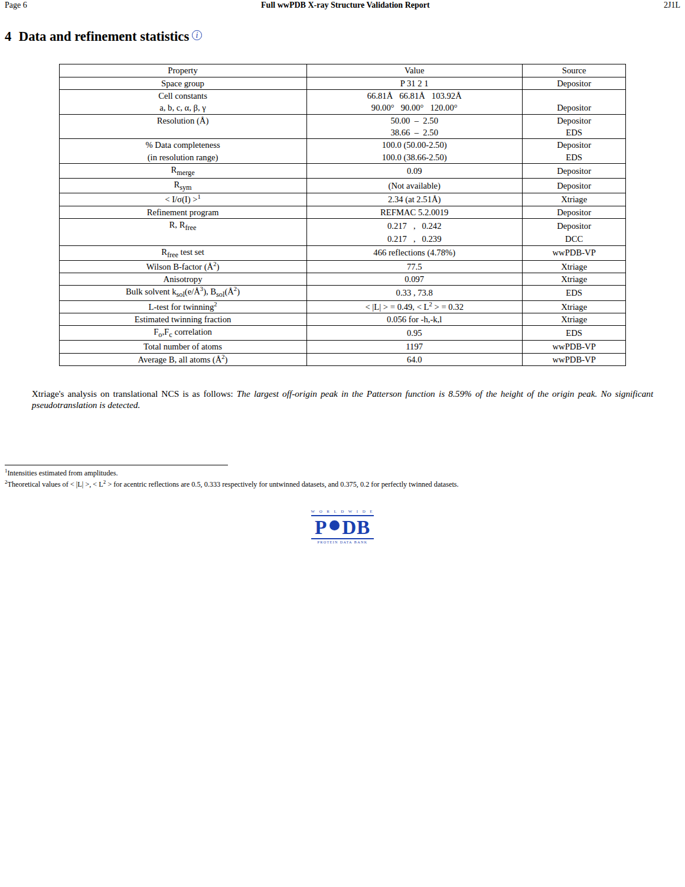Page 6
Full wwPDB X-ray Structure Validation Report
2J1L
4 Data and refinement statisticsi
| Property | Value | Source |
| --- | --- | --- |
| Space group | P 31 2 1 | Depositor |
| Cell constants | 66.81Å 66.81Å 103.92Å | |
| a, b, c, α, β, γ | 90.00° 90.00° 120.00° | Depositor |
| Resolution (Å) | 50.00 – 2.50 | Depositor |
| | 38.66 – 2.50 | EDS |
| % Data completeness | 100.0 (50.00-2.50) | Depositor |
| (in resolution range) | 100.0 (38.66-2.50) | EDS |
| R merge | 0.09 | Depositor |
| R sym | (Not available) | Depositor |
| < I/σ(I) > 1 | 2.34 (at 2.51Å) | Xtriage |
| Refinement program | REFMAC 5.2.0019 | Depositor |
| R, R free | 0.217 , 0.242 | Depositor |
| | 0.217 , 0.239 | DCC |
| R free test set | 466 reflections (4.78%) | wwPDB-VP |
| Wilson B-factor (Å 2 ) | 77.5 | Xtriage |
| Anisotropy | 0.097 | Xtriage |
| Bulk solvent k sol (e/Å 3 ), B sol (Å 2 ) | 0.33 , 73.8 | EDS |
| L-test for twinning 2 | < /L/ > = 0.49, < L 2 > = 0.32 | Xtriage |
| Estimated twinning fraction | 0.056 for -h,-k,l | Xtriage |
| F o ,F c correlation | 0.95 | EDS |
| Total number of atoms | 1197 | wwPDB-VP |
| Average B, all atoms (Å 2 ) | 64.0 | wwPDB-VP |
Xtriage's analysis on translational NCS is as follows: The largest off-origin peak in the Patterson function is 8.59% of the height of the origin peak. No significant pseudotranslation is detected.
1Intensities estimated from amplitudes.
2Theoretical values of < |L| >, < L2 > for acentric reflections are 0.5, 0.333 respectively for untwinned datasets, and 0.375, 0.2 for perfectly twinned datasets.
W O R L D W I D E
P DB
PROTEIN DATA BANK